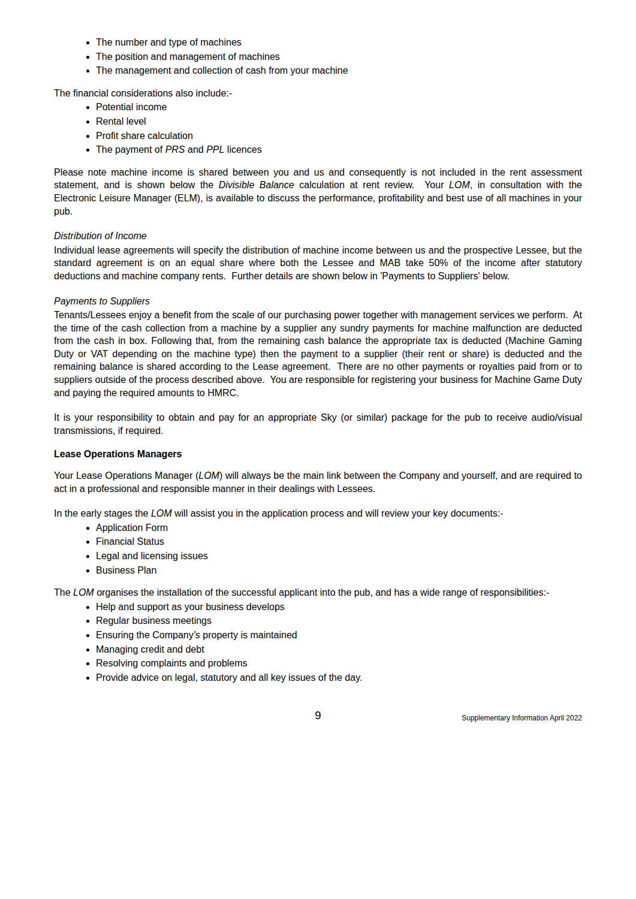The number and type of machines
The position and management of machines
The management and collection of cash from your machine
The financial considerations also include:-
Potential income
Rental level
Profit share calculation
The payment of PRS and PPL licences
Please note machine income is shared between you and us and consequently is not included in the rent assessment statement, and is shown below the Divisible Balance calculation at rent review. Your LOM, in consultation with the Electronic Leisure Manager (ELM), is available to discuss the performance, profitability and best use of all machines in your pub.
Distribution of Income
Individual lease agreements will specify the distribution of machine income between us and the prospective Lessee, but the standard agreement is on an equal share where both the Lessee and MAB take 50% of the income after statutory deductions and machine company rents. Further details are shown below in 'Payments to Suppliers' below.
Payments to Suppliers
Tenants/Lessees enjoy a benefit from the scale of our purchasing power together with management services we perform. At the time of the cash collection from a machine by a supplier any sundry payments for machine malfunction are deducted from the cash in box. Following that, from the remaining cash balance the appropriate tax is deducted (Machine Gaming Duty or VAT depending on the machine type) then the payment to a supplier (their rent or share) is deducted and the remaining balance is shared according to the Lease agreement. There are no other payments or royalties paid from or to suppliers outside of the process described above. You are responsible for registering your business for Machine Game Duty and paying the required amounts to HMRC.
It is your responsibility to obtain and pay for an appropriate Sky (or similar) package for the pub to receive audio/visual transmissions, if required.
Lease Operations Managers
Your Lease Operations Manager (LOM) will always be the main link between the Company and yourself, and are required to act in a professional and responsible manner in their dealings with Lessees.
In the early stages the LOM will assist you in the application process and will review your key documents:-
Application Form
Financial Status
Legal and licensing issues
Business Plan
The LOM organises the installation of the successful applicant into the pub, and has a wide range of responsibilities:-
Help and support as your business develops
Regular business meetings
Ensuring the Company's property is maintained
Managing credit and debt
Resolving complaints and problems
Provide advice on legal, statutory and all key issues of the day.
9
Supplementary Information April 2022